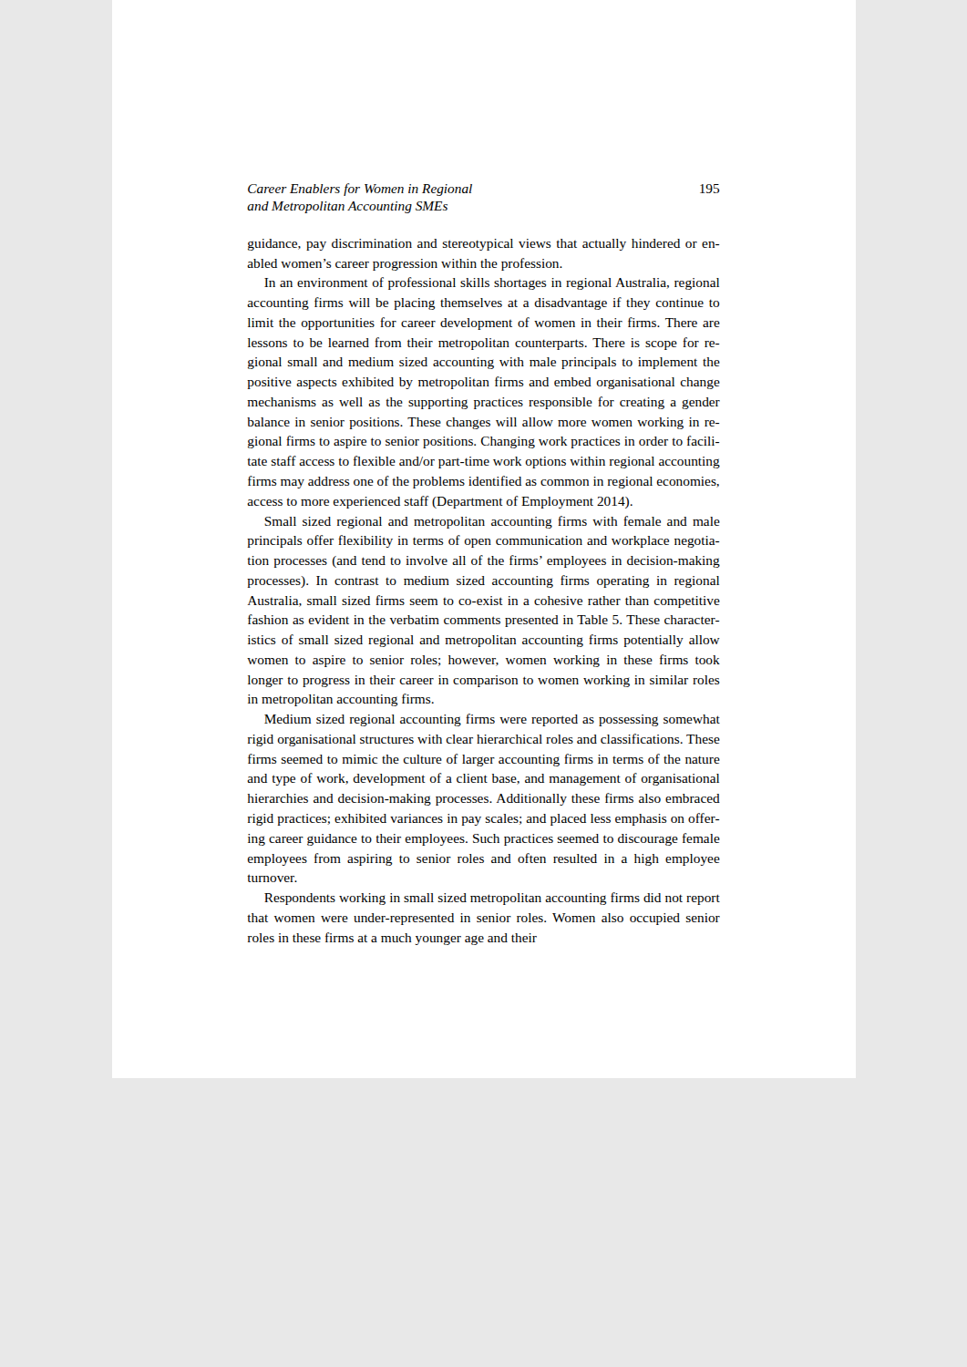Career Enablers for Women in Regional
and Metropolitan Accounting SMEs
195
guidance, pay discrimination and stereotypical views that actually hindered or enabled women’s career progression within the profession.
In an environment of professional skills shortages in regional Australia, regional accounting firms will be placing themselves at a disadvantage if they continue to limit the opportunities for career development of women in their firms. There are lessons to be learned from their metropolitan counterparts. There is scope for regional small and medium sized accounting with male principals to implement the positive aspects exhibited by metropolitan firms and embed organisational change mechanisms as well as the supporting practices responsible for creating a gender balance in senior positions. These changes will allow more women working in regional firms to aspire to senior positions. Changing work practices in order to facilitate staff access to flexible and/or part-time work options within regional accounting firms may address one of the problems identified as common in regional economies, access to more experienced staff (Department of Employment 2014).
Small sized regional and metropolitan accounting firms with female and male principals offer flexibility in terms of open communication and workplace negotiation processes (and tend to involve all of the firms’ employees in decision-making processes). In contrast to medium sized accounting firms operating in regional Australia, small sized firms seem to co-exist in a cohesive rather than competitive fashion as evident in the verbatim comments presented in Table 5. These characteristics of small sized regional and metropolitan accounting firms potentially allow women to aspire to senior roles; however, women working in these firms took longer to progress in their career in comparison to women working in similar roles in metropolitan accounting firms.
Medium sized regional accounting firms were reported as possessing somewhat rigid organisational structures with clear hierarchical roles and classifications. These firms seemed to mimic the culture of larger accounting firms in terms of the nature and type of work, development of a client base, and management of organisational hierarchies and decision-making processes. Additionally these firms also embraced rigid practices; exhibited variances in pay scales; and placed less emphasis on offering career guidance to their employees. Such practices seemed to discourage female employees from aspiring to senior roles and often resulted in a high employee turnover.
Respondents working in small sized metropolitan accounting firms did not report that women were under-represented in senior roles. Women also occupied senior roles in these firms at a much younger age and their